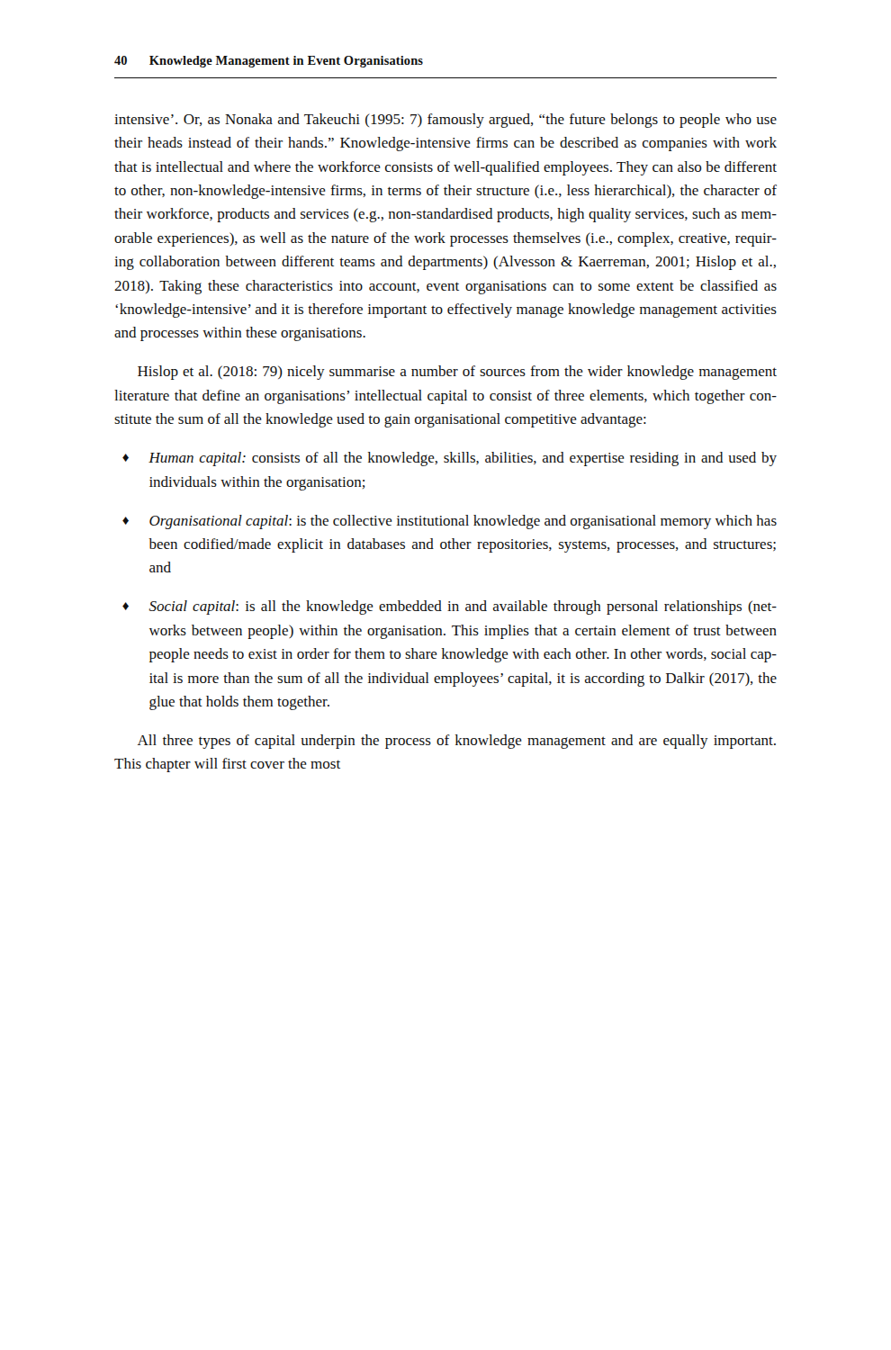40 Knowledge Management in Event Organisations
intensive’. Or, as Nonaka and Takeuchi (1995: 7) famously argued, “the future belongs to people who use their heads instead of their hands.” Knowledge-intensive firms can be described as companies with work that is intellectual and where the workforce consists of well-qualified employees. They can also be different to other, non-knowledge-intensive firms, in terms of their structure (i.e., less hierarchical), the character of their workforce, products and services (e.g., non-standardised products, high quality services, such as memorable experiences), as well as the nature of the work processes themselves (i.e., complex, creative, requiring collaboration between different teams and departments) (Alvesson & Kaerreman, 2001; Hislop et al., 2018). Taking these characteristics into account, event organisations can to some extent be classified as ‘knowledge-intensive’ and it is therefore important to effectively manage knowledge management activities and processes within these organisations.
Hislop et al. (2018: 79) nicely summarise a number of sources from the wider knowledge management literature that define an organisations’ intellectual capital to consist of three elements, which together constitute the sum of all the knowledge used to gain organisational competitive advantage:
Human capital: consists of all the knowledge, skills, abilities, and expertise residing in and used by individuals within the organisation;
Organisational capital: is the collective institutional knowledge and organisational memory which has been codified/made explicit in databases and other repositories, systems, processes, and structures; and
Social capital: is all the knowledge embedded in and available through personal relationships (networks between people) within the organisation. This implies that a certain element of trust between people needs to exist in order for them to share knowledge with each other. In other words, social capital is more than the sum of all the individual employees’ capital, it is according to Dalkir (2017), the glue that holds them together.
All three types of capital underpin the process of knowledge management and are equally important. This chapter will first cover the most